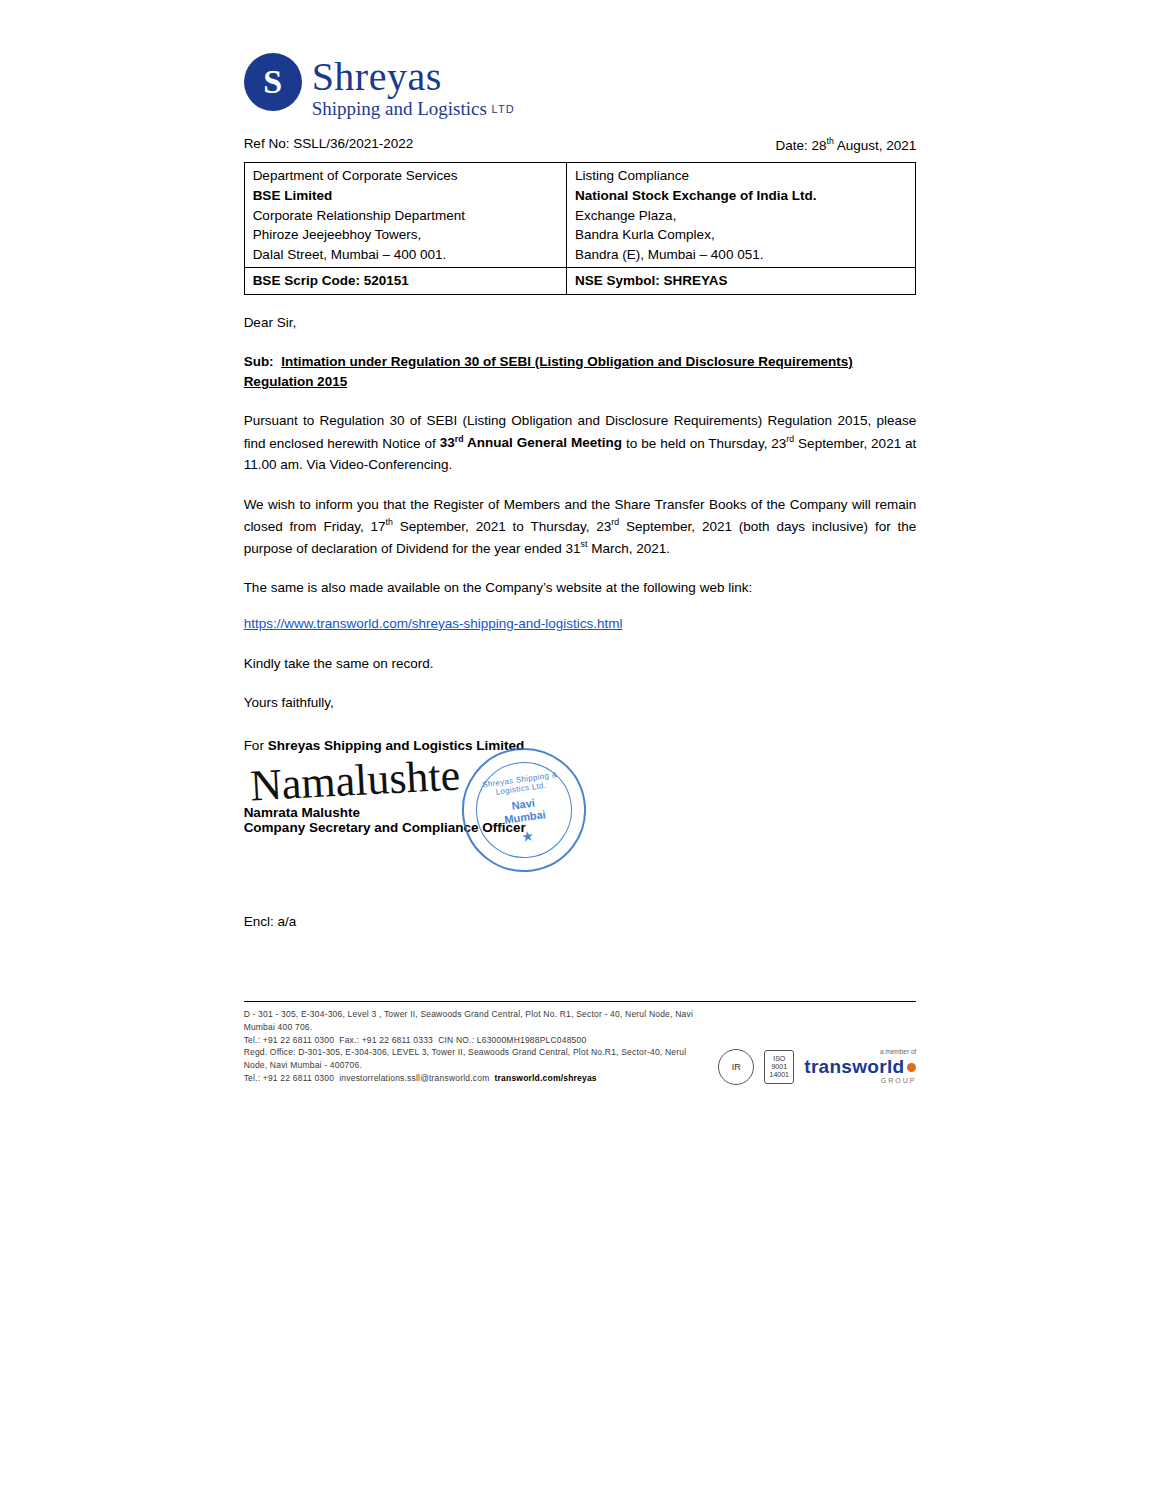S
Shreyas
Shipping and Logistics LTD
Ref No: SSLL/36/2021-2022
Date: 28th August, 2021
| Department of Corporate Services BSE Limited Corporate Relationship Department Phiroze Jeejeebhoy Towers, Dalal Street, Mumbai – 400 001. | Listing Compliance National Stock Exchange of India Ltd. Exchange Plaza, Bandra Kurla Complex, Bandra (E), Mumbai – 400 051. |
| BSE Scrip Code: 520151 | NSE Symbol: SHREYAS |
Dear Sir,
Sub: Intimation under Regulation 30 of SEBI (Listing Obligation and Disclosure Requirements) Regulation 2015
Pursuant to Regulation 30 of SEBI (Listing Obligation and Disclosure Requirements) Regulation 2015, please find enclosed herewith Notice of 33rd Annual General Meeting to be held on Thursday, 23rd September, 2021 at 11.00 am. Via Video-Conferencing.
We wish to inform you that the Register of Members and the Share Transfer Books of the Company will remain closed from Friday, 17th September, 2021 to Thursday, 23rd September, 2021 (both days inclusive) for the purpose of declaration of Dividend for the year ended 31st March, 2021.
The same is also made available on the Company’s website at the following web link:
https://www.transworld.com/shreyas-shipping-and-logistics.html
Kindly take the same on record.
Yours faithfully,
For Shreyas Shipping and Logistics Limited
Namalushte
Namrata Malushte
Company Secretary and Compliance Officer
Shreyas Shipping & Logistics Ltd.
Navi
Mumbai
★
Encl: a/a
D - 301 - 305, E-304-306, Level 3 , Tower II, Seawoods Grand Central, Plot No. R1, Sector - 40, Nerul Node, Navi Mumbai 400 706.
Tel.: +91 22 6811 0300 Fax.: +91 22 6811 0333 CIN NO.: L63000MH1988PLC048500
Regd. Office: D-301-305, E-304-306, LEVEL 3, Tower II, Seawoods Grand Central, Plot No.R1, Sector-40, Nerul Node, Navi Mumbai - 400706.
Tel.: +91 22 6811 0300 investorrelations.ssll@transworld.com transworld.com/shreyas
IR
ISO
9001
14001
a member of
transworld
GROUP